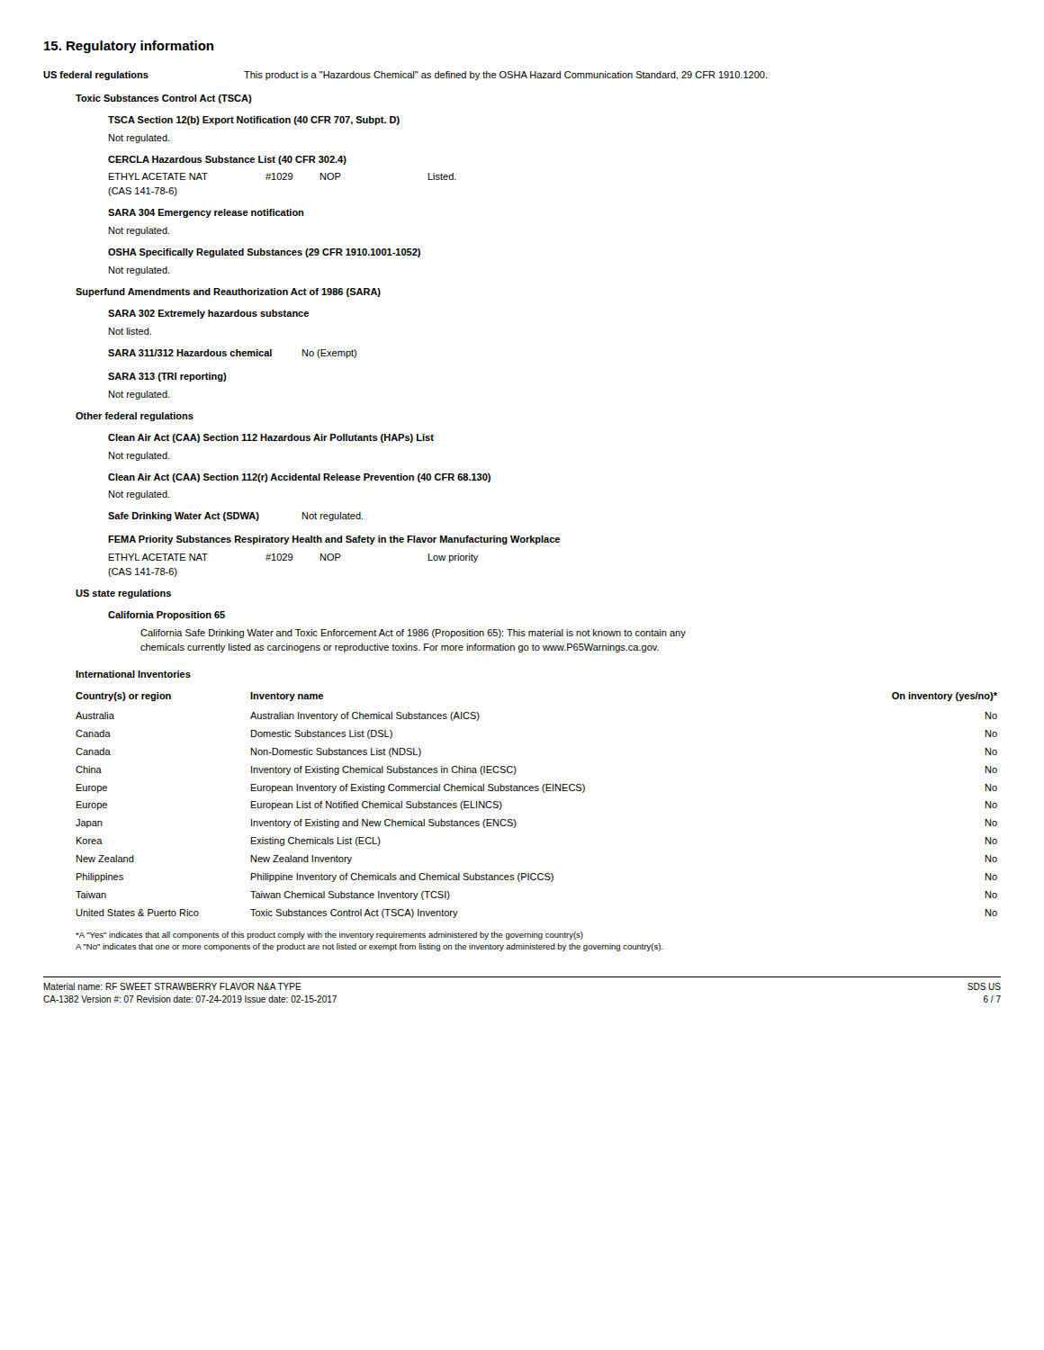15. Regulatory information
US federal regulations
This product is a "Hazardous Chemical" as defined by the OSHA Hazard Communication Standard, 29 CFR 1910.1200.
Toxic Substances Control Act (TSCA)
TSCA Section 12(b) Export Notification (40 CFR 707, Subpt. D)
Not regulated.
CERCLA Hazardous Substance List (40 CFR 302.4)
ETHYL ACETATE NAT(CAS 141-78-6)
#1029
NOP
Listed.
SARA 304 Emergency release notification
Not regulated.
OSHA Specifically Regulated Substances (29 CFR 1910.1001-1052)
Not regulated.
Superfund Amendments and Reauthorization Act of 1986 (SARA)
SARA 302 Extremely hazardous substance
Not listed.
SARA 311/312 Hazardous chemical No (Exempt)
SARA 313 (TRI reporting)
Not regulated.
Other federal regulations
Clean Air Act (CAA) Section 112 Hazardous Air Pollutants (HAPs) List
Not regulated.
Clean Air Act (CAA) Section 112(r) Accidental Release Prevention (40 CFR 68.130)
Not regulated.
Safe Drinking Water Act (SDWA) Not regulated.
FEMA Priority Substances Respiratory Health and Safety in the Flavor Manufacturing Workplace
ETHYL ACETATE NAT(CAS 141-78-6)
#1029
NOP
Low priority
US state regulations
California Proposition 65
California Safe Drinking Water and Toxic Enforcement Act of 1986 (Proposition 65): This material is not known to contain any chemicals currently listed as carcinogens or reproductive toxins. For more information go to www.P65Warnings.ca.gov.
International Inventories
| Country(s) or region | Inventory name | On inventory (yes/no)* |
| --- | --- | --- |
| Australia | Australian Inventory of Chemical Substances (AICS) | No |
| Canada | Domestic Substances List (DSL) | No |
| Canada | Non-Domestic Substances List (NDSL) | No |
| China | Inventory of Existing Chemical Substances in China (IECSC) | No |
| Europe | European Inventory of Existing Commercial Chemical Substances (EINECS) | No |
| Europe | European List of Notified Chemical Substances (ELINCS) | No |
| Japan | Inventory of Existing and New Chemical Substances (ENCS) | No |
| Korea | Existing Chemicals List (ECL) | No |
| New Zealand | New Zealand Inventory | No |
| Philippines | Philippine Inventory of Chemicals and Chemical Substances (PICCS) | No |
| Taiwan | Taiwan Chemical Substance Inventory (TCSI) | No |
| United States & Puerto Rico | Toxic Substances Control Act (TSCA) Inventory | No |
*A "Yes" indicates that all components of this product comply with the inventory requirements administered by the governing country(s)
A "No" indicates that one or more components of the product are not listed or exempt from listing on the inventory administered by the governing country(s).
Material name: RF SWEET STRAWBERRY FLAVOR N&A TYPE
SDS US
CA-1382 Version #: 07 Revision date: 07-24-2019 Issue date: 02-15-2017
6 / 7